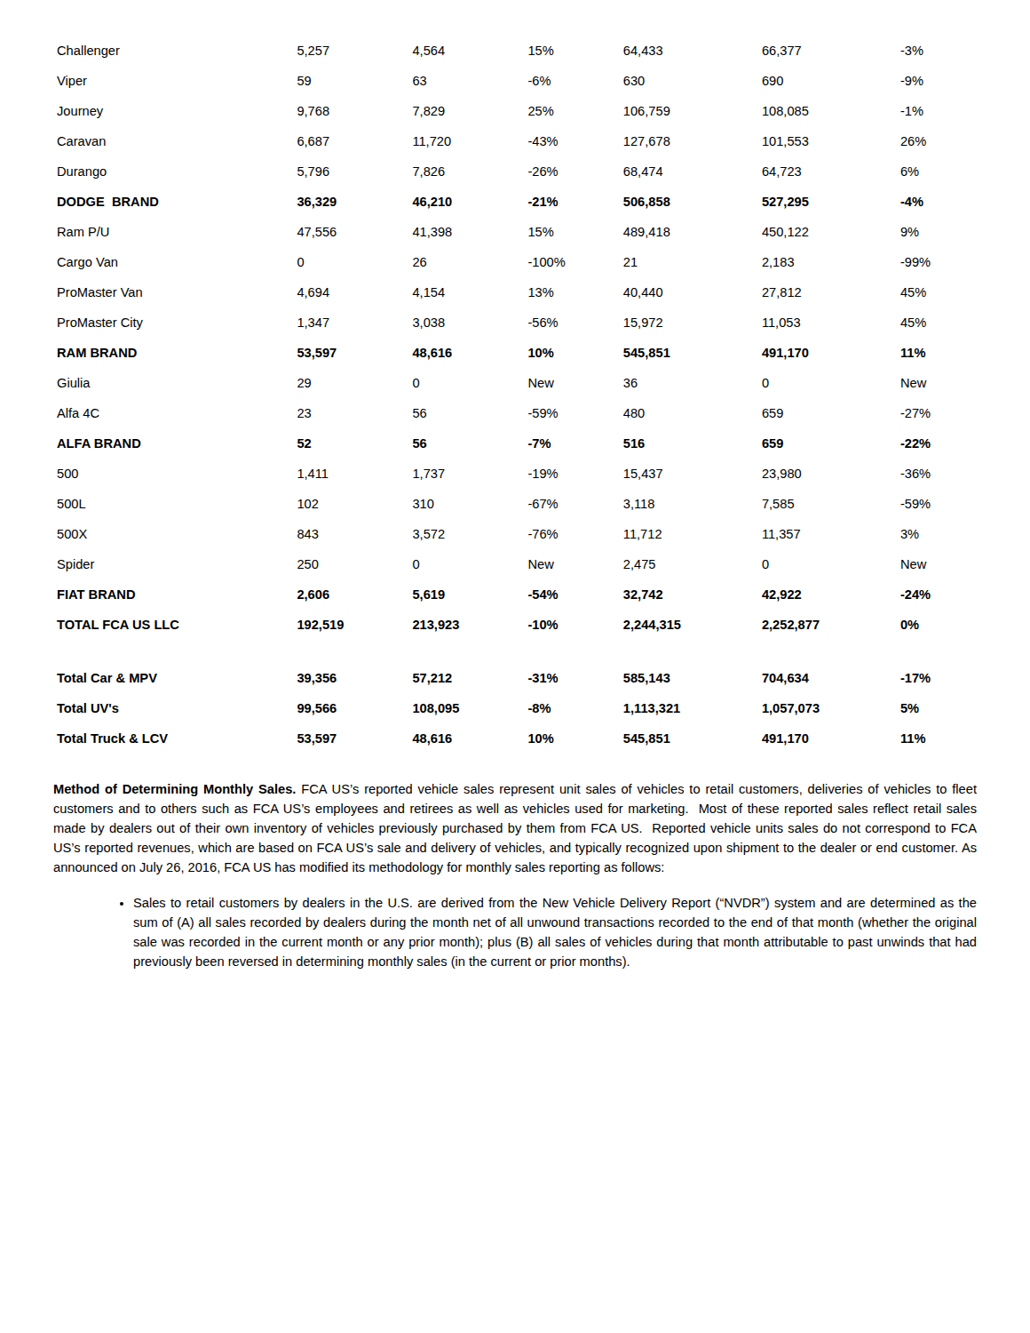| Challenger | 5,257 | 4,564 | 15% | 64,433 | 66,377 | -3% |
| Viper | 59 | 63 | -6% | 630 | 690 | -9% |
| Journey | 9,768 | 7,829 | 25% | 106,759 | 108,085 | -1% |
| Caravan | 6,687 | 11,720 | -43% | 127,678 | 101,553 | 26% |
| Durango | 5,796 | 7,826 | -26% | 68,474 | 64,723 | 6% |
| DODGE BRAND | 36,329 | 46,210 | -21% | 506,858 | 527,295 | -4% |
| Ram P/U | 47,556 | 41,398 | 15% | 489,418 | 450,122 | 9% |
| Cargo Van | 0 | 26 | -100% | 21 | 2,183 | -99% |
| ProMaster Van | 4,694 | 4,154 | 13% | 40,440 | 27,812 | 45% |
| ProMaster City | 1,347 | 3,038 | -56% | 15,972 | 11,053 | 45% |
| RAM BRAND | 53,597 | 48,616 | 10% | 545,851 | 491,170 | 11% |
| Giulia | 29 | 0 | New | 36 | 0 | New |
| Alfa 4C | 23 | 56 | -59% | 480 | 659 | -27% |
| ALFA BRAND | 52 | 56 | -7% | 516 | 659 | -22% |
| 500 | 1,411 | 1,737 | -19% | 15,437 | 23,980 | -36% |
| 500L | 102 | 310 | -67% | 3,118 | 7,585 | -59% |
| 500X | 843 | 3,572 | -76% | 11,712 | 11,357 | 3% |
| Spider | 250 | 0 | New | 2,475 | 0 | New |
| FIAT BRAND | 2,606 | 5,619 | -54% | 32,742 | 42,922 | -24% |
| TOTAL FCA US LLC | 192,519 | 213,923 | -10% | 2,244,315 | 2,252,877 | 0% |
| Total Car & MPV | 39,356 | 57,212 | -31% | 585,143 | 704,634 | -17% |
| Total UV's | 99,566 | 108,095 | -8% | 1,113,321 | 1,057,073 | 5% |
| Total Truck & LCV | 53,597 | 48,616 | 10% | 545,851 | 491,170 | 11% |
Method of Determining Monthly Sales. FCA US’s reported vehicle sales represent unit sales of vehicles to retail customers, deliveries of vehicles to fleet customers and to others such as FCA US’s employees and retirees as well as vehicles used for marketing. Most of these reported sales reflect retail sales made by dealers out of their own inventory of vehicles previously purchased by them from FCA US. Reported vehicle units sales do not correspond to FCA US’s reported revenues, which are based on FCA US’s sale and delivery of vehicles, and typically recognized upon shipment to the dealer or end customer. As announced on July 26, 2016, FCA US has modified its methodology for monthly sales reporting as follows:
Sales to retail customers by dealers in the U.S. are derived from the New Vehicle Delivery Report (“NVDR”) system and are determined as the sum of (A) all sales recorded by dealers during the month net of all unwound transactions recorded to the end of that month (whether the original sale was recorded in the current month or any prior month); plus (B) all sales of vehicles during that month attributable to past unwinds that had previously been reversed in determining monthly sales (in the current or prior months).